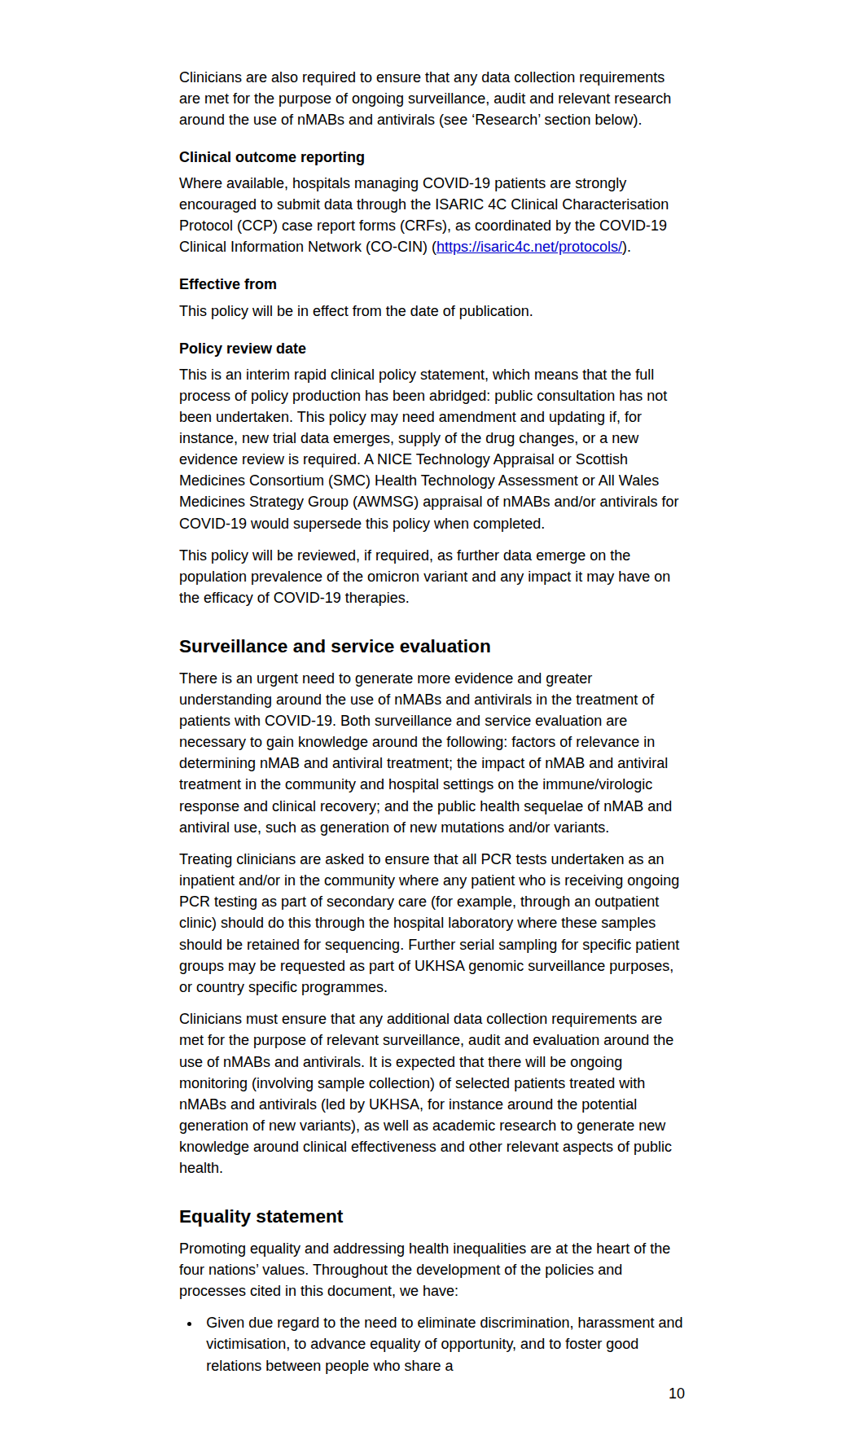Clinicians are also required to ensure that any data collection requirements are met for the purpose of ongoing surveillance, audit and relevant research around the use of nMABs and antivirals (see ‘Research’ section below).
Clinical outcome reporting
Where available, hospitals managing COVID-19 patients are strongly encouraged to submit data through the ISARIC 4C Clinical Characterisation Protocol (CCP) case report forms (CRFs), as coordinated by the COVID-19 Clinical Information Network (CO-CIN) (https://isaric4c.net/protocols/).
Effective from
This policy will be in effect from the date of publication.
Policy review date
This is an interim rapid clinical policy statement, which means that the full process of policy production has been abridged: public consultation has not been undertaken. This policy may need amendment and updating if, for instance, new trial data emerges, supply of the drug changes, or a new evidence review is required. A NICE Technology Appraisal or Scottish Medicines Consortium (SMC) Health Technology Assessment or All Wales Medicines Strategy Group (AWMSG) appraisal of nMABs and/or antivirals for COVID-19 would supersede this policy when completed.
This policy will be reviewed, if required, as further data emerge on the population prevalence of the omicron variant and any impact it may have on the efficacy of COVID-19 therapies.
Surveillance and service evaluation
There is an urgent need to generate more evidence and greater understanding around the use of nMABs and antivirals in the treatment of patients with COVID-19. Both surveillance and service evaluation are necessary to gain knowledge around the following: factors of relevance in determining nMAB and antiviral treatment; the impact of nMAB and antiviral treatment in the community and hospital settings on the immune/virologic response and clinical recovery; and the public health sequelae of nMAB and antiviral use, such as generation of new mutations and/or variants.
Treating clinicians are asked to ensure that all PCR tests undertaken as an inpatient and/or in the community where any patient who is receiving ongoing PCR testing as part of secondary care (for example, through an outpatient clinic) should do this through the hospital laboratory where these samples should be retained for sequencing. Further serial sampling for specific patient groups may be requested as part of UKHSA genomic surveillance purposes, or country specific programmes.
Clinicians must ensure that any additional data collection requirements are met for the purpose of relevant surveillance, audit and evaluation around the use of nMABs and antivirals. It is expected that there will be ongoing monitoring (involving sample collection) of selected patients treated with nMABs and antivirals (led by UKHSA, for instance around the potential generation of new variants), as well as academic research to generate new knowledge around clinical effectiveness and other relevant aspects of public health.
Equality statement
Promoting equality and addressing health inequalities are at the heart of the four nations’ values. Throughout the development of the policies and processes cited in this document, we have:
Given due regard to the need to eliminate discrimination, harassment and victimisation, to advance equality of opportunity, and to foster good relations between people who share a
10